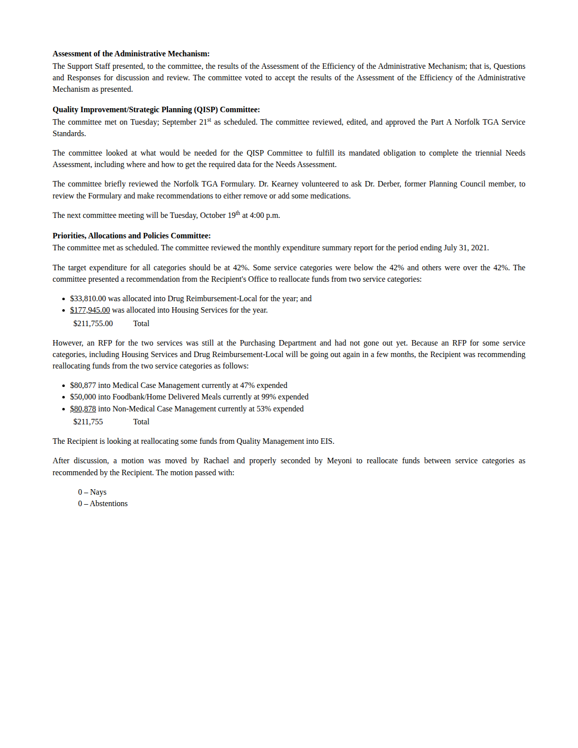Assessment of the Administrative Mechanism:
The Support Staff presented, to the committee, the results of the Assessment of the Efficiency of the Administrative Mechanism; that is, Questions and Responses for discussion and review. The committee voted to accept the results of the Assessment of the Efficiency of the Administrative Mechanism as presented.
Quality Improvement/Strategic Planning (QISP) Committee:
The committee met on Tuesday; September 21st as scheduled. The committee reviewed, edited, and approved the Part A Norfolk TGA Service Standards.
The committee looked at what would be needed for the QISP Committee to fulfill its mandated obligation to complete the triennial Needs Assessment, including where and how to get the required data for the Needs Assessment.
The committee briefly reviewed the Norfolk TGA Formulary. Dr. Kearney volunteered to ask Dr. Derber, former Planning Council member, to review the Formulary and make recommendations to either remove or add some medications.
The next committee meeting will be Tuesday, October 19th at 4:00 p.m.
Priorities, Allocations and Policies Committee:
The committee met as scheduled. The committee reviewed the monthly expenditure summary report for the period ending July 31, 2021.
The target expenditure for all categories should be at 42%. Some service categories were below the 42% and others were over the 42%. The committee presented a recommendation from the Recipient's Office to reallocate funds from two service categories:
$33,810.00 was allocated into Drug Reimbursement-Local for the year; and
$177,945.00 was allocated into Housing Services for the year.
$211,755.00 Total
However, an RFP for the two services was still at the Purchasing Department and had not gone out yet. Because an RFP for some service categories, including Housing Services and Drug Reimbursement-Local will be going out again in a few months, the Recipient was recommending reallocating funds from the two service categories as follows:
$80,877 into Medical Case Management currently at 47% expended
$50,000 into Foodbank/Home Delivered Meals currently at 99% expended
$80,878 into Non-Medical Case Management currently at 53% expended
$211,755 Total
The Recipient is looking at reallocating some funds from Quality Management into EIS.
After discussion, a motion was moved by Rachael and properly seconded by Meyoni to reallocate funds between service categories as recommended by the Recipient. The motion passed with:
0 – Nays
0 – Abstentions